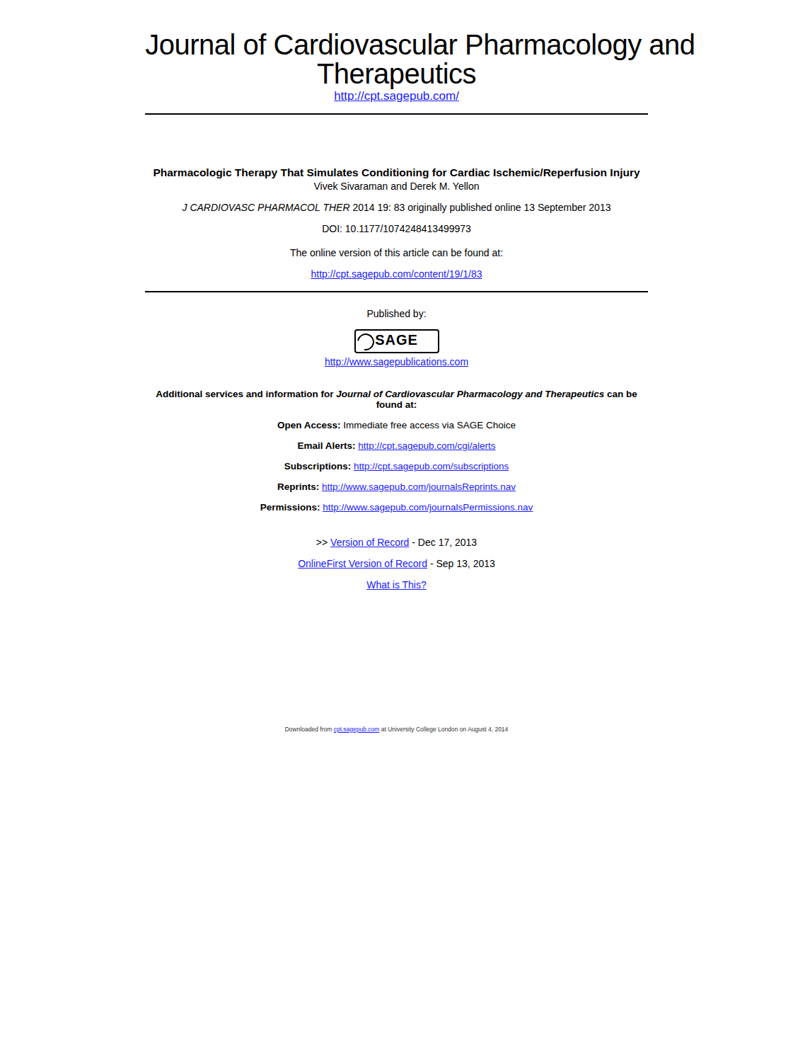Journal of Cardiovascular Pharmacology and
Therapeutics
http://cpt.sagepub.com/
Pharmacologic Therapy That Simulates Conditioning for Cardiac Ischemic/Reperfusion Injury
Vivek Sivaraman and Derek M. Yellon
J CARDIOVASC PHARMACOL THER 2014 19: 83 originally published online 13 September 2013
DOI: 10.1177/1074248413499973
The online version of this article can be found at:
http://cpt.sagepub.com/content/19/1/83
Published by:
SAGE
http://www.sagepublications.com
Additional services and information for Journal of Cardiovascular Pharmacology and Therapeutics can be found at:
Open Access: Immediate free access via SAGE Choice
Email Alerts: http://cpt.sagepub.com/cgi/alerts
Subscriptions: http://cpt.sagepub.com/subscriptions
Reprints: http://www.sagepub.com/journalsReprints.nav
Permissions: http://www.sagepub.com/journalsPermissions.nav
>> Version of Record - Dec 17, 2013
OnlineFirst Version of Record - Sep 13, 2013
What is This?
Downloaded from cpt.sagepub.com at University College London on August 4, 2014